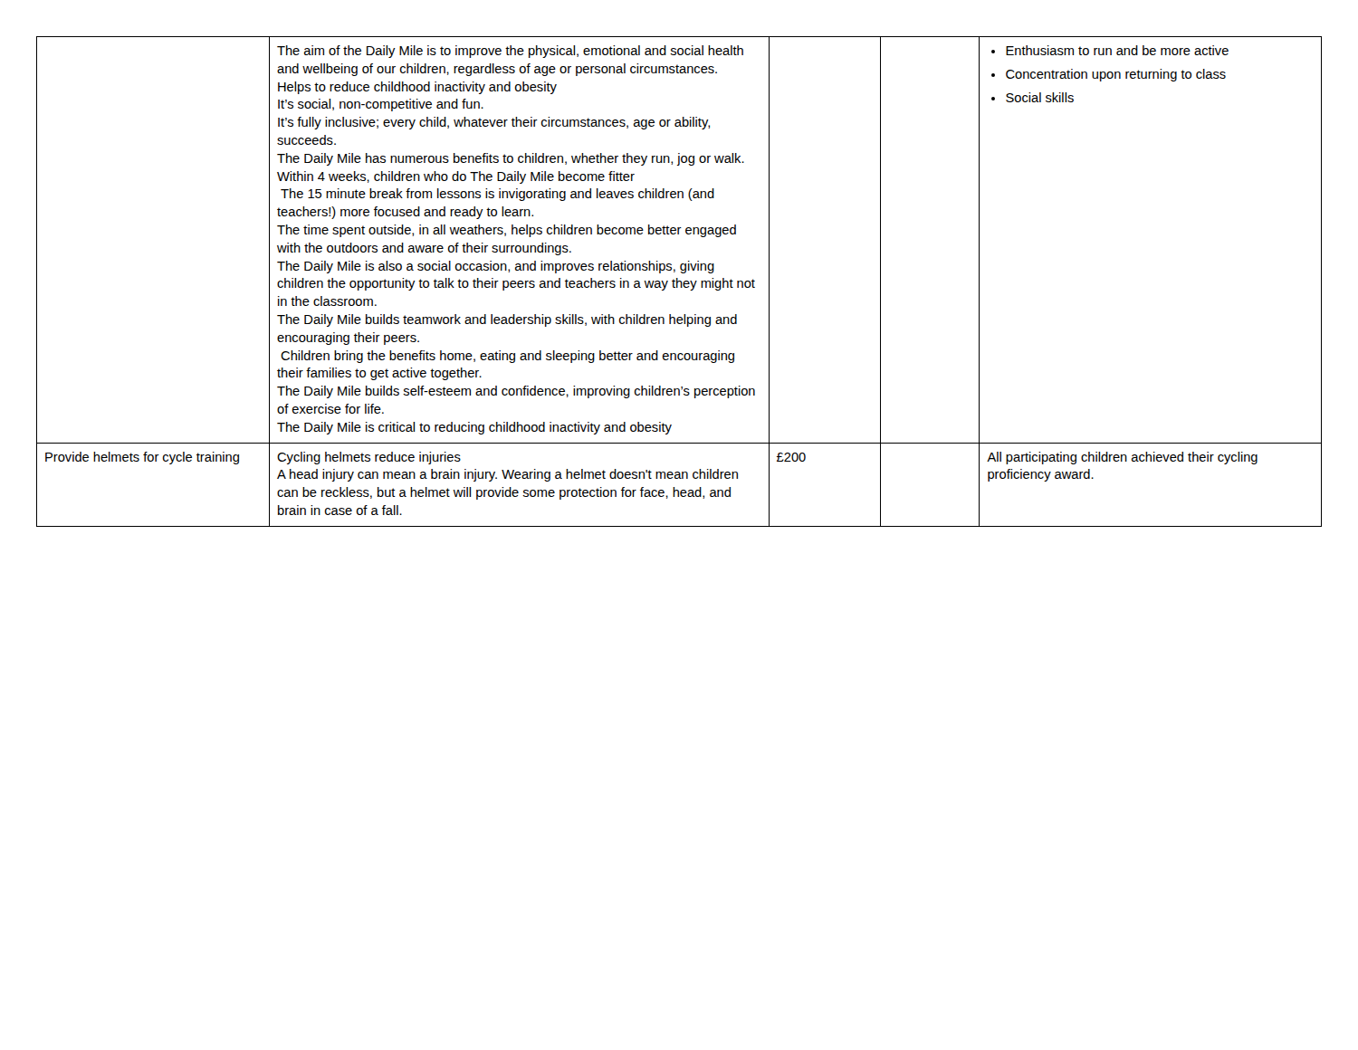| | The aim of the Daily Mile is to improve the physical, emotional and social health and wellbeing of our children, regardless of age or personal circumstances. Helps to reduce childhood inactivity and obesity It’s social, non-competitive and fun. It’s fully inclusive; every child, whatever their circumstances, age or ability, succeeds. The Daily Mile has numerous benefits to children, whether they run, jog or walk. Within 4 weeks, children who do The Daily Mile become fitter The 15 minute break from lessons is invigorating and leaves children (and teachers!) more focused and ready to learn. The time spent outside, in all weathers, helps children become better engaged with the outdoors and aware of their surroundings. The Daily Mile is also a social occasion, and improves relationships, giving children the opportunity to talk to their peers and teachers in a way they might not in the classroom. The Daily Mile builds teamwork and leadership skills, with children helping and encouraging their peers. Children bring the benefits home, eating and sleeping better and encouraging their families to get active together. The Daily Mile builds self-esteem and confidence, improving children’s perception of exercise for life. The Daily Mile is critical to reducing childhood inactivity and obesity | | | Enthusiasm to run and be more active Concentration upon returning to class Social skills |
| Provide helmets for cycle training | Cycling helmets reduce injuries A head injury can mean a brain injury. Wearing a helmet doesn't mean children can be reckless, but a helmet will provide some protection for face, head, and brain in case of a fall. | £200 | | All participating children achieved their cycling proficiency award. |